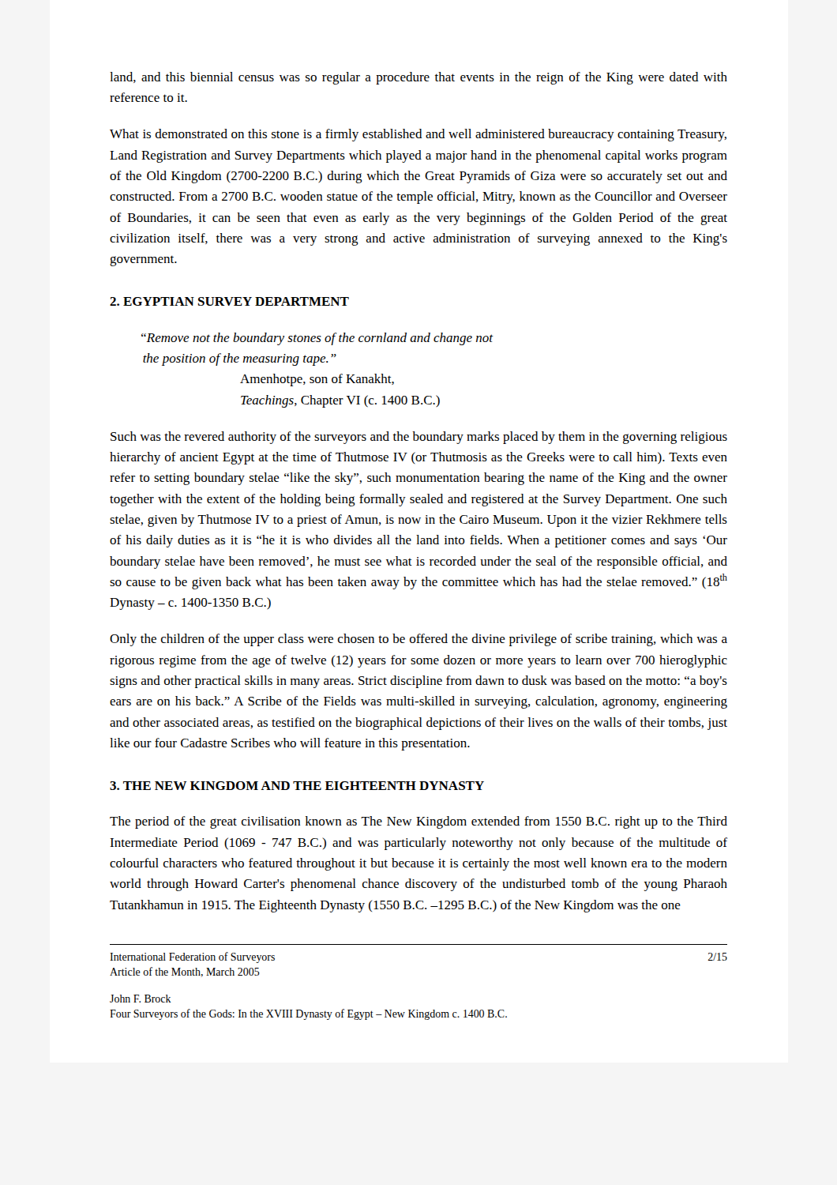land, and this biennial census was so regular a procedure that events in the reign of the King were dated with reference to it.
What is demonstrated on this stone is a firmly established and well administered bureaucracy containing Treasury, Land Registration and Survey Departments which played a major hand in the phenomenal capital works program of the Old Kingdom (2700-2200 B.C.) during which the Great Pyramids of Giza were so accurately set out and constructed. From a 2700 B.C. wooden statue of the temple official, Mitry, known as the Councillor and Overseer of Boundaries, it can be seen that even as early as the very beginnings of the Golden Period of the great civilization itself, there was a very strong and active administration of surveying annexed to the King's government.
2. Egyptian Survey Department
“Remove not the boundary stones of the cornland and change not
the position of the measuring tape.”
Amenhotpe, son of Kanakht,
Teachings, Chapter VI (c. 1400 B.C.)
Such was the revered authority of the surveyors and the boundary marks placed by them in the governing religious hierarchy of ancient Egypt at the time of Thutmose IV (or Thutmosis as the Greeks were to call him). Texts even refer to setting boundary stelae “like the sky”, such monumentation bearing the name of the King and the owner together with the extent of the holding being formally sealed and registered at the Survey Department. One such stelae, given by Thutmose IV to a priest of Amun, is now in the Cairo Museum. Upon it the vizier Rekhmere tells of his daily duties as it is “he it is who divides all the land into fields. When a petitioner comes and says ‘Our boundary stelae have been removed’, he must see what is recorded under the seal of the responsible official, and so cause to be given back what has been taken away by the committee which has had the stelae removed.” (18th Dynasty – c. 1400-1350 B.C.)
Only the children of the upper class were chosen to be offered the divine privilege of scribe training, which was a rigorous regime from the age of twelve (12) years for some dozen or more years to learn over 700 hieroglyphic signs and other practical skills in many areas. Strict discipline from dawn to dusk was based on the motto: “a boy's ears are on his back.” A Scribe of the Fields was multi-skilled in surveying, calculation, agronomy, engineering and other associated areas, as testified on the biographical depictions of their lives on the walls of their tombs, just like our four Cadastre Scribes who will feature in this presentation.
3. The New Kingdom and the Eighteenth Dynasty
The period of the great civilisation known as The New Kingdom extended from 1550 B.C. right up to the Third Intermediate Period (1069 - 747 B.C.) and was particularly noteworthy not only because of the multitude of colourful characters who featured throughout it but because it is certainly the most well known era to the modern world through Howard Carter's phenomenal chance discovery of the undisturbed tomb of the young Pharaoh Tutankhamun in 1915. The Eighteenth Dynasty (1550 B.C. –1295 B.C.) of the New Kingdom was the one
2/15
International Federation of Surveyors
Article of the Month, March 2005
John F. Brock
Four Surveyors of the Gods: In the XVIII Dynasty of Egypt – New Kingdom c. 1400 B.C.